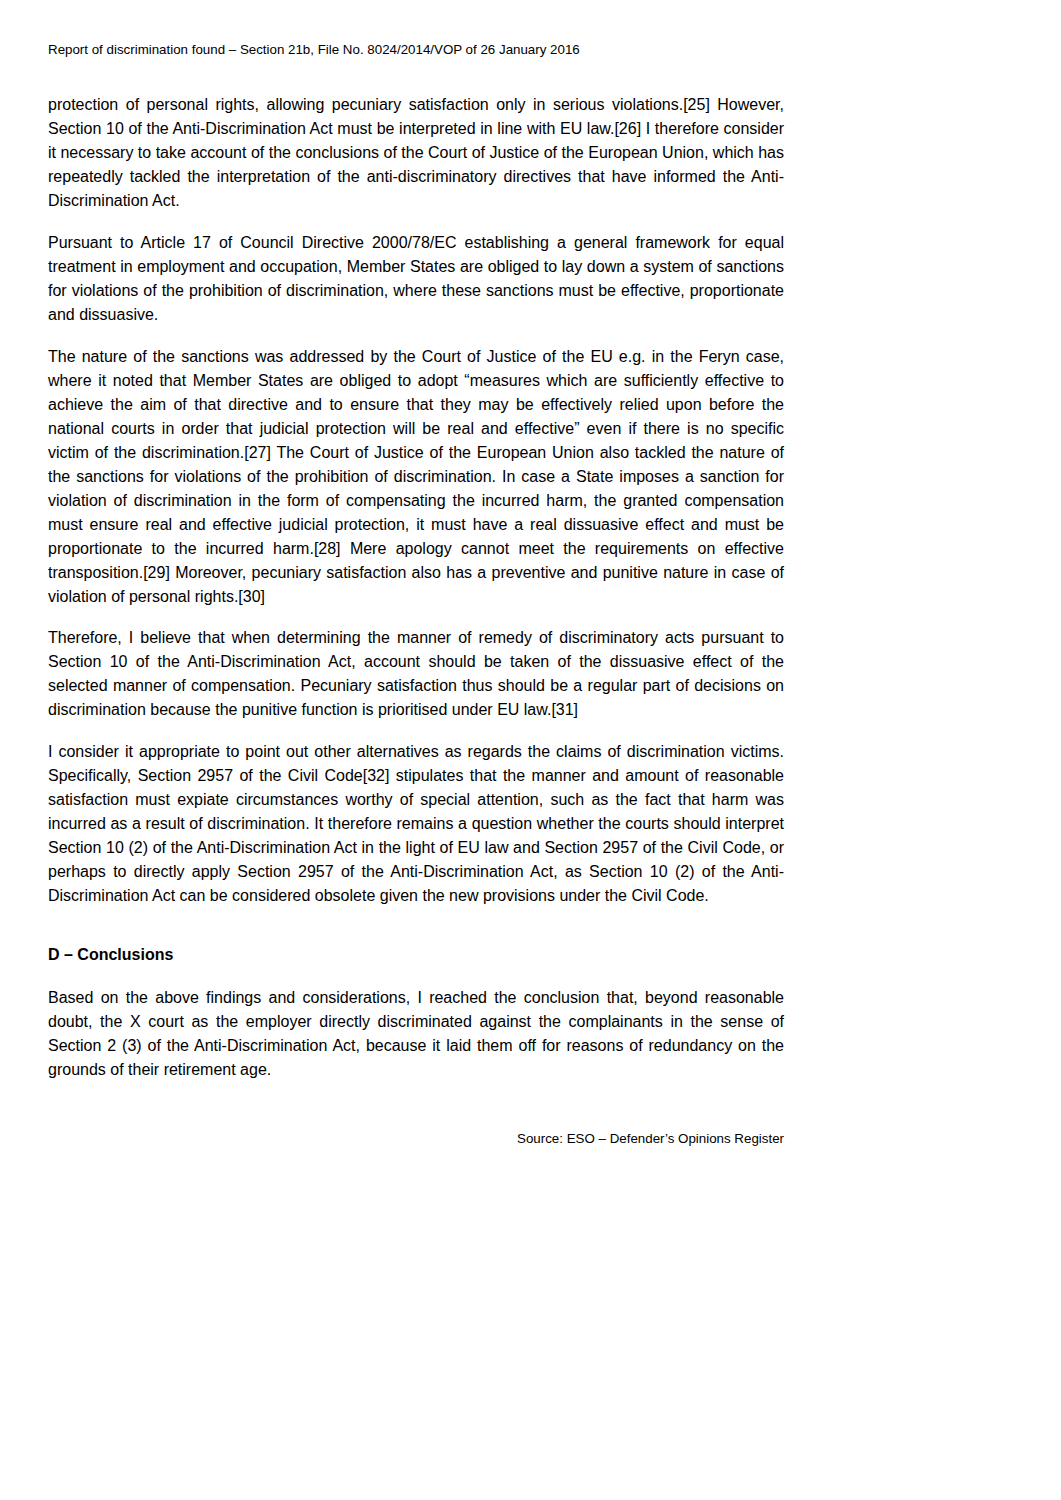Report of discrimination found – Section 21b, File No. 8024/2014/VOP of 26 January 2016
protection of personal rights, allowing pecuniary satisfaction only in serious violations.[25] However, Section 10 of the Anti-Discrimination Act must be interpreted in line with EU law.[26] I therefore consider it necessary to take account of the conclusions of the Court of Justice of the European Union, which has repeatedly tackled the interpretation of the anti-discriminatory directives that have informed the Anti-Discrimination Act.
Pursuant to Article 17 of Council Directive 2000/78/EC establishing a general framework for equal treatment in employment and occupation, Member States are obliged to lay down a system of sanctions for violations of the prohibition of discrimination, where these sanctions must be effective, proportionate and dissuasive.
The nature of the sanctions was addressed by the Court of Justice of the EU e.g. in the Feryn case, where it noted that Member States are obliged to adopt “measures which are sufficiently effective to achieve the aim of that directive and to ensure that they may be effectively relied upon before the national courts in order that judicial protection will be real and effective” even if there is no specific victim of the discrimination.[27] The Court of Justice of the European Union also tackled the nature of the sanctions for violations of the prohibition of discrimination. In case a State imposes a sanction for violation of discrimination in the form of compensating the incurred harm, the granted compensation must ensure real and effective judicial protection, it must have a real dissuasive effect and must be proportionate to the incurred harm.[28] Mere apology cannot meet the requirements on effective transposition.[29] Moreover, pecuniary satisfaction also has a preventive and punitive nature in case of violation of personal rights.[30]
Therefore, I believe that when determining the manner of remedy of discriminatory acts pursuant to Section 10 of the Anti-Discrimination Act, account should be taken of the dissuasive effect of the selected manner of compensation. Pecuniary satisfaction thus should be a regular part of decisions on discrimination because the punitive function is prioritised under EU law.[31]
I consider it appropriate to point out other alternatives as regards the claims of discrimination victims. Specifically, Section 2957 of the Civil Code[32] stipulates that the manner and amount of reasonable satisfaction must expiate circumstances worthy of special attention, such as the fact that harm was incurred as a result of discrimination. It therefore remains a question whether the courts should interpret Section 10 (2) of the Anti-Discrimination Act in the light of EU law and Section 2957 of the Civil Code, or perhaps to directly apply Section 2957 of the Anti-Discrimination Act, as Section 10 (2) of the Anti-Discrimination Act can be considered obsolete given the new provisions under the Civil Code.
D – Conclusions
Based on the above findings and considerations, I reached the conclusion that, beyond reasonable doubt, the X court as the employer directly discriminated against the complainants in the sense of Section 2 (3) of the Anti-Discrimination Act, because it laid them off for reasons of redundancy on the grounds of their retirement age.
Source: ESO – Defender’s Opinions Register